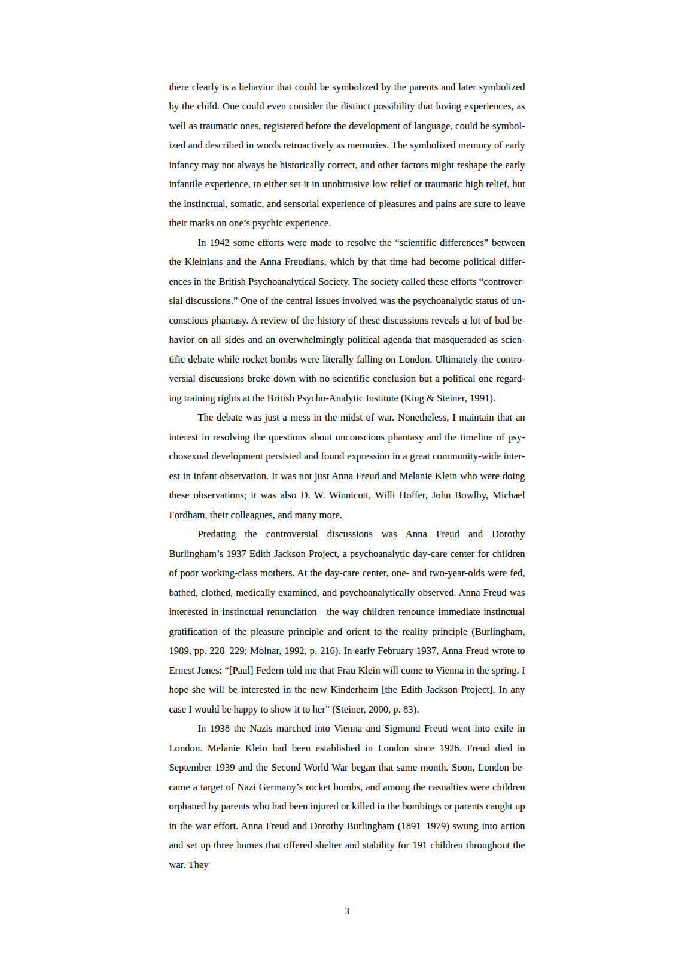there clearly is a behavior that could be symbolized by the parents and later symbolized by the child. One could even consider the distinct possibility that loving experiences, as well as traumatic ones, registered before the development of language, could be symbolized and described in words retroactively as memories. The symbolized memory of early infancy may not always be historically correct, and other factors might reshape the early infantile experience, to either set it in unobtrusive low relief or traumatic high relief, but the instinctual, somatic, and sensorial experience of pleasures and pains are sure to leave their marks on one’s psychic experience.
In 1942 some efforts were made to resolve the “scientific differences” between the Kleinians and the Anna Freudians, which by that time had become political differences in the British Psychoanalytical Society. The society called these efforts “controversial discussions.” One of the central issues involved was the psychoanalytic status of unconscious phantasy. A review of the history of these discussions reveals a lot of bad behavior on all sides and an overwhelmingly political agenda that masqueraded as scientific debate while rocket bombs were literally falling on London. Ultimately the controversial discussions broke down with no scientific conclusion but a political one regarding training rights at the British Psycho-Analytic Institute (King & Steiner, 1991).
The debate was just a mess in the midst of war. Nonetheless, I maintain that an interest in resolving the questions about unconscious phantasy and the timeline of psychosexual development persisted and found expression in a great community-wide interest in infant observation. It was not just Anna Freud and Melanie Klein who were doing these observations; it was also D. W. Winnicott, Willi Hoffer, John Bowlby, Michael Fordham, their colleagues, and many more.
Predating the controversial discussions was Anna Freud and Dorothy Burlingham’s 1937 Edith Jackson Project, a psychoanalytic day-care center for children of poor working-class mothers. At the day-care center, one- and two-year-olds were fed, bathed, clothed, medically examined, and psychoanalytically observed. Anna Freud was interested in instinctual renunciation—the way children renounce immediate instinctual gratification of the pleasure principle and orient to the reality principle (Burlingham, 1989, pp. 228–229; Molnar, 1992, p. 216). In early February 1937, Anna Freud wrote to Ernest Jones: “[Paul] Federn told me that Frau Klein will come to Vienna in the spring. I hope she will be interested in the new Kinderheim [the Edith Jackson Project]. In any case I would be happy to show it to her” (Steiner, 2000, p. 83).
In 1938 the Nazis marched into Vienna and Sigmund Freud went into exile in London. Melanie Klein had been established in London since 1926. Freud died in September 1939 and the Second World War began that same month. Soon, London became a target of Nazi Germany’s rocket bombs, and among the casualties were children orphaned by parents who had been injured or killed in the bombings or parents caught up in the war effort. Anna Freud and Dorothy Burlingham (1891–1979) swung into action and set up three homes that offered shelter and stability for 191 children throughout the war. They
3